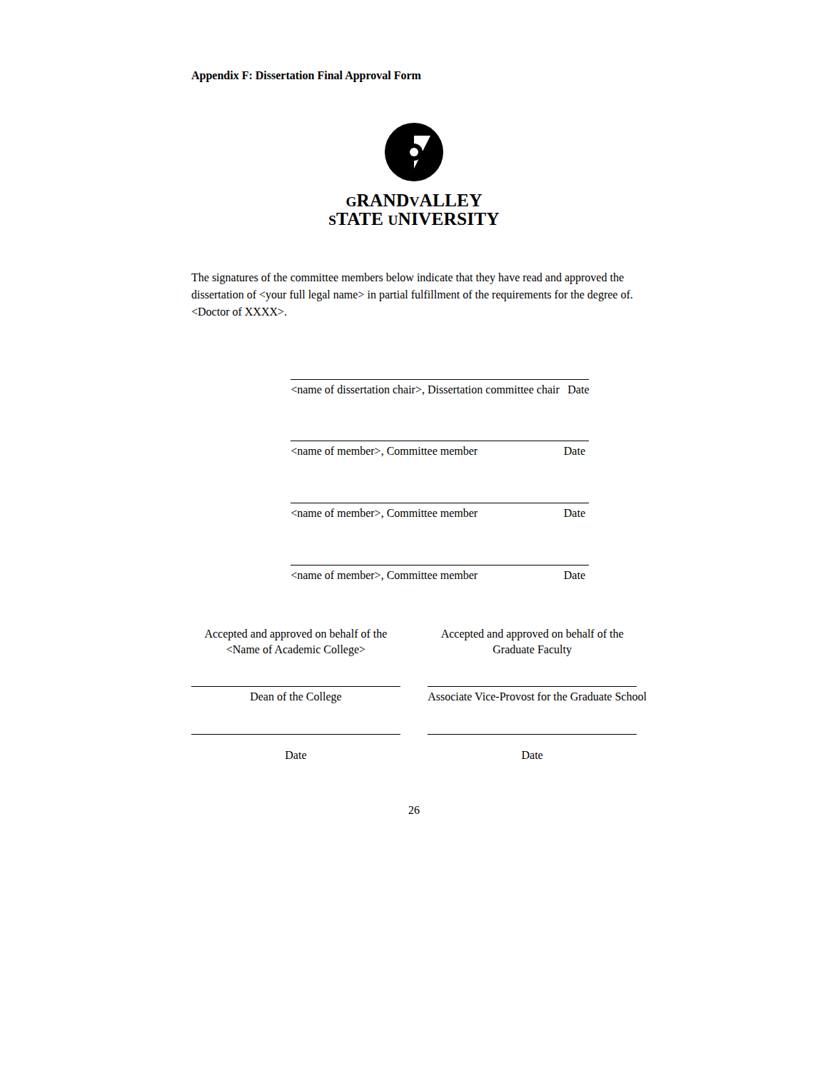Appendix F: Dissertation Final Approval Form
GRANDVALLEY STATE UNIVERSITY
The signatures of the committee members below indicate that they have read and approved the dissertation of <your full legal name> in partial fulfillment of the requirements for the degree of. <Doctor of XXXX>.
<name of dissertation chair>, Dissertation committee chair Date
<name of member>, Committee member Date
<name of member>, Committee member Date
<name of member>, Committee member Date
Accepted and approved on behalf of the
<Name of Academic College>
Accepted and approved on behalf of the
Graduate Faculty
Dean of the College
Associate Vice-Provost for the Graduate School
Date
Date
26